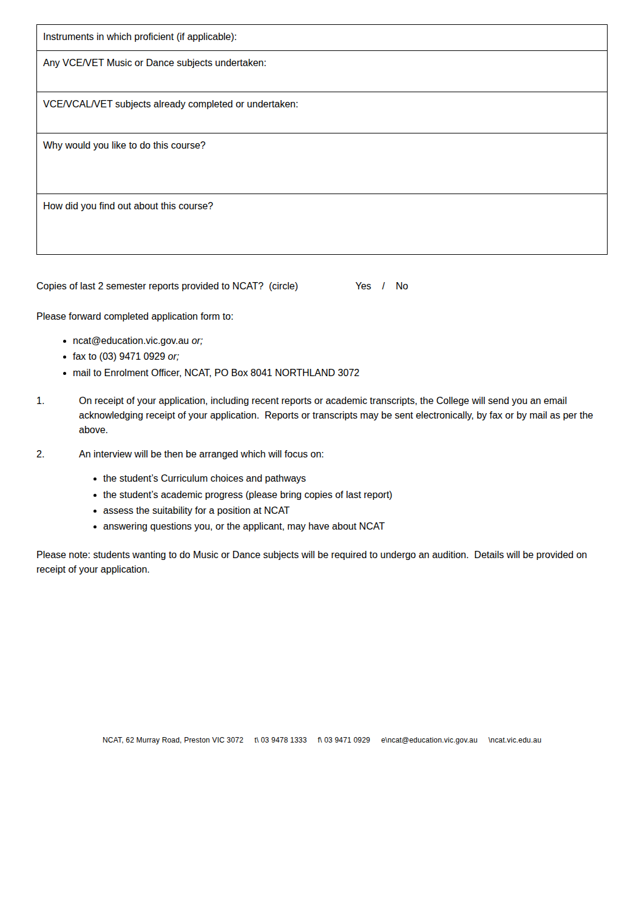| Instruments in which proficient (if applicable): |
| Any VCE/VET Music or Dance subjects undertaken: |
| VCE/VCAL/VET subjects already completed or undertaken: |
| Why would you like to do this course? |
| How did you find out about this course? |
Copies of last 2 semester reports provided to NCAT? (circle) Yes/No
Please forward completed application form to:
ncat@education.vic.gov.au or;
fax to (03) 9471 0929 or;
mail to Enrolment Officer, NCAT, PO Box 8041 NORTHLAND 3072
1. On receipt of your application, including recent reports or academic transcripts, the College will send you an email acknowledging receipt of your application. Reports or transcripts may be sent electronically, by fax or by mail as per the above.
2. An interview will be then be arranged which will focus on:
the student’s Curriculum choices and pathways
the student’s academic progress (please bring copies of last report)
assess the suitability for a position at NCAT
answering questions you, or the applicant, may have about NCAT
Please note: students wanting to do Music or Dance subjects will be required to undergo an audition. Details will be provided on receipt of your application.
NCAT, 62 Murray Road, Preston VIC 3072 t\ 03 9478 1333 f\ 03 9471 0929 e\ncat@education.vic.gov.au \ncat.vic.edu.au